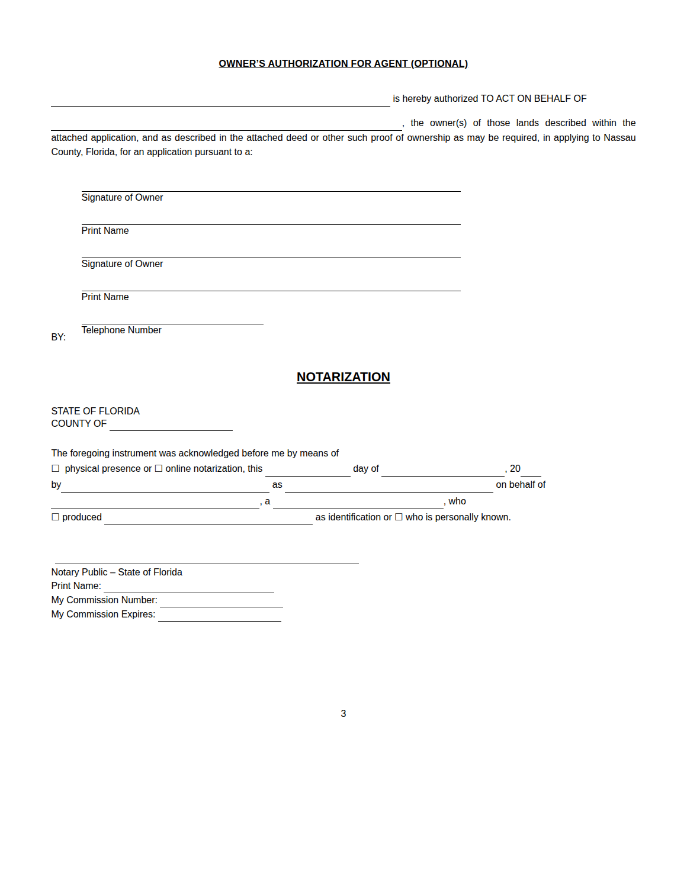OWNER’S AUTHORIZATION FOR AGENT (OPTIONAL)
is hereby authorized TO ACT ON BEHALF OF
, the owner(s) of those lands described within the attached application, and as described in the attached deed or other such proof of ownership as may be required, in applying to Nassau County, Florida, for an application pursuant to a:
BY:
Signature of Owner
Print Name
Signature of Owner
Print Name
Telephone Number
NOTARIZATION
STATE OF FLORIDA
COUNTY OF
The foregoing instrument was acknowledged before me by means of
☐ physical presence or ☐ online notarization, this day of , 20
by as on behalf of
, a , who
☐ produced as identification or ☐ who is personally known.
Notary Public – State of Florida
Print Name:
My Commission Number:
My Commission Expires:
3